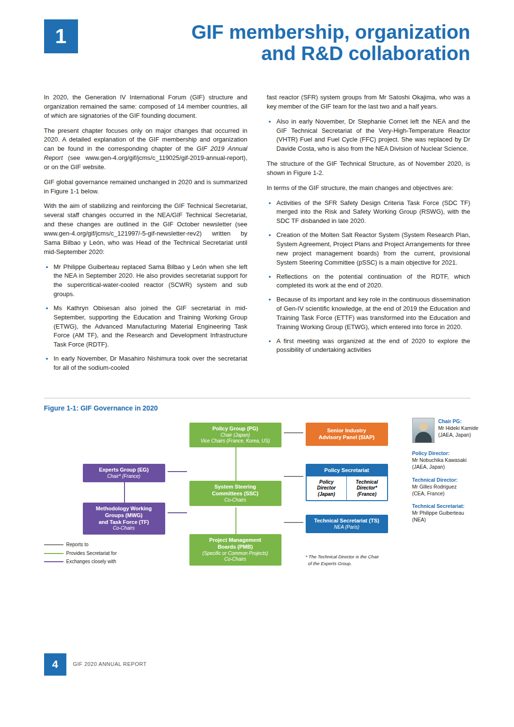1
GIF membership, organization
and R&D collaboration
In 2020, the Generation IV International Forum (GIF) structure and organization remained the same: composed of 14 member countries, all of which are signatories of the GIF founding document.
The present chapter focuses only on major changes that occurred in 2020. A detailed explanation of the GIF membership and organization can be found in the corresponding chapter of the GIF 2019 Annual Report (see www.gen-4.org/gif/jcms/c_119025/gif-2019-annual-report), or on the GIF website.
GIF global governance remained unchanged in 2020 and is summarized in Figure 1-1 below.
With the aim of stabilizing and reinforcing the GIF Technical Secretariat, several staff changes occurred in the NEA/GIF Technical Secretariat, and these changes are outlined in the GIF October newsletter (see www.gen-4.org/gif/jcms/c_121997/-5-gif-newsletter-rev2) written by Sama Bilbao y León, who was Head of the Technical Secretariat until mid-September 2020:
Mr Philippe Guiberteau replaced Sama Bilbao y León when she left the NEA in September 2020. He also provides secretariat support for the supercritical-water-cooled reactor (SCWR) system and sub groups.
Ms Kathryn Obisesan also joined the GIF secretariat in mid-September, supporting the Education and Training Working Group (ETWG), the Advanced Manufacturing Material Engineering Task Force (AM TF), and the Research and Development Infrastructure Task Force (RDTF).
In early November, Dr Masahiro Nishimura took over the secretariat for all of the sodium-cooled
fast reactor (SFR) system groups from Mr Satoshi Okajima, who was a key member of the GIF team for the last two and a half years.
Also in early November, Dr Stephanie Cornet left the NEA and the GIF Technical Secretariat of the Very-High-Temperature Reactor (VHTR) Fuel and Fuel Cycle (FFC) project. She was replaced by Dr Davide Costa, who is also from the NEA Division of Nuclear Science.
The structure of the GIF Technical Structure, as of November 2020, is shown in Figure 1-2.
In terms of the GIF structure, the main changes and objectives are:
Activities of the SFR Safety Design Criteria Task Force (SDC TF) merged into the Risk and Safety Working Group (RSWG), with the SDC TF disbanded in late 2020.
Creation of the Molten Salt Reactor System (System Research Plan, System Agreement, Project Plans and Project Arrangements for three new project management boards) from the current, provisional System Steering Committee (pSSC) is a main objective for 2021.
Reflections on the potential continuation of the RDTF, which completed its work at the end of 2020.
Because of its important and key role in the continuous dissemination of Gen-IV scientific knowledge, at the end of 2019 the Education and Training Task Force (ETTF) was transformed into the Education and Training Working Group (ETWG), which entered into force in 2020.
A first meeting was organized at the end of 2020 to explore the possibility of undertaking activities
Figure 1-1: GIF Governance in 2020
Policy Group (PG)Chair (Japan) Vice Chairs (France, Korea, US)
Senior Industry
Advisory Panel (SIAP)
Experts Group (EG)Chair* (France)
Methodology Working
Groups (MWG)
and Task Force (TF)Co-Chairs
System Steering
Committees (SSC)Co-Chairs
Project Management
Boards (PMB)(Specific or Common Projects) Co-Chairs
Policy Secretariat
Policy
Director
(Japan)
Technical
Director*
(France)
Technical Secretariat (TS)NEA (Paris)
Reports to
Provides Secretariat for
Exchanges closely with
* The Technical Director is the Chair
of the Experts Group.
Chair PG:
Mr Hideki Kamide
(JAEA, Japan)
Policy Director:
Mr Nobuchika Kawasaki
(JAEA, Japan)
Technical Director:
Mr Gilles Rodriguez
(CEA, France)
Technical Secretariat:
Mr Philippe Guiberteau
(NEA)
4
GIF 2020 Annual Report